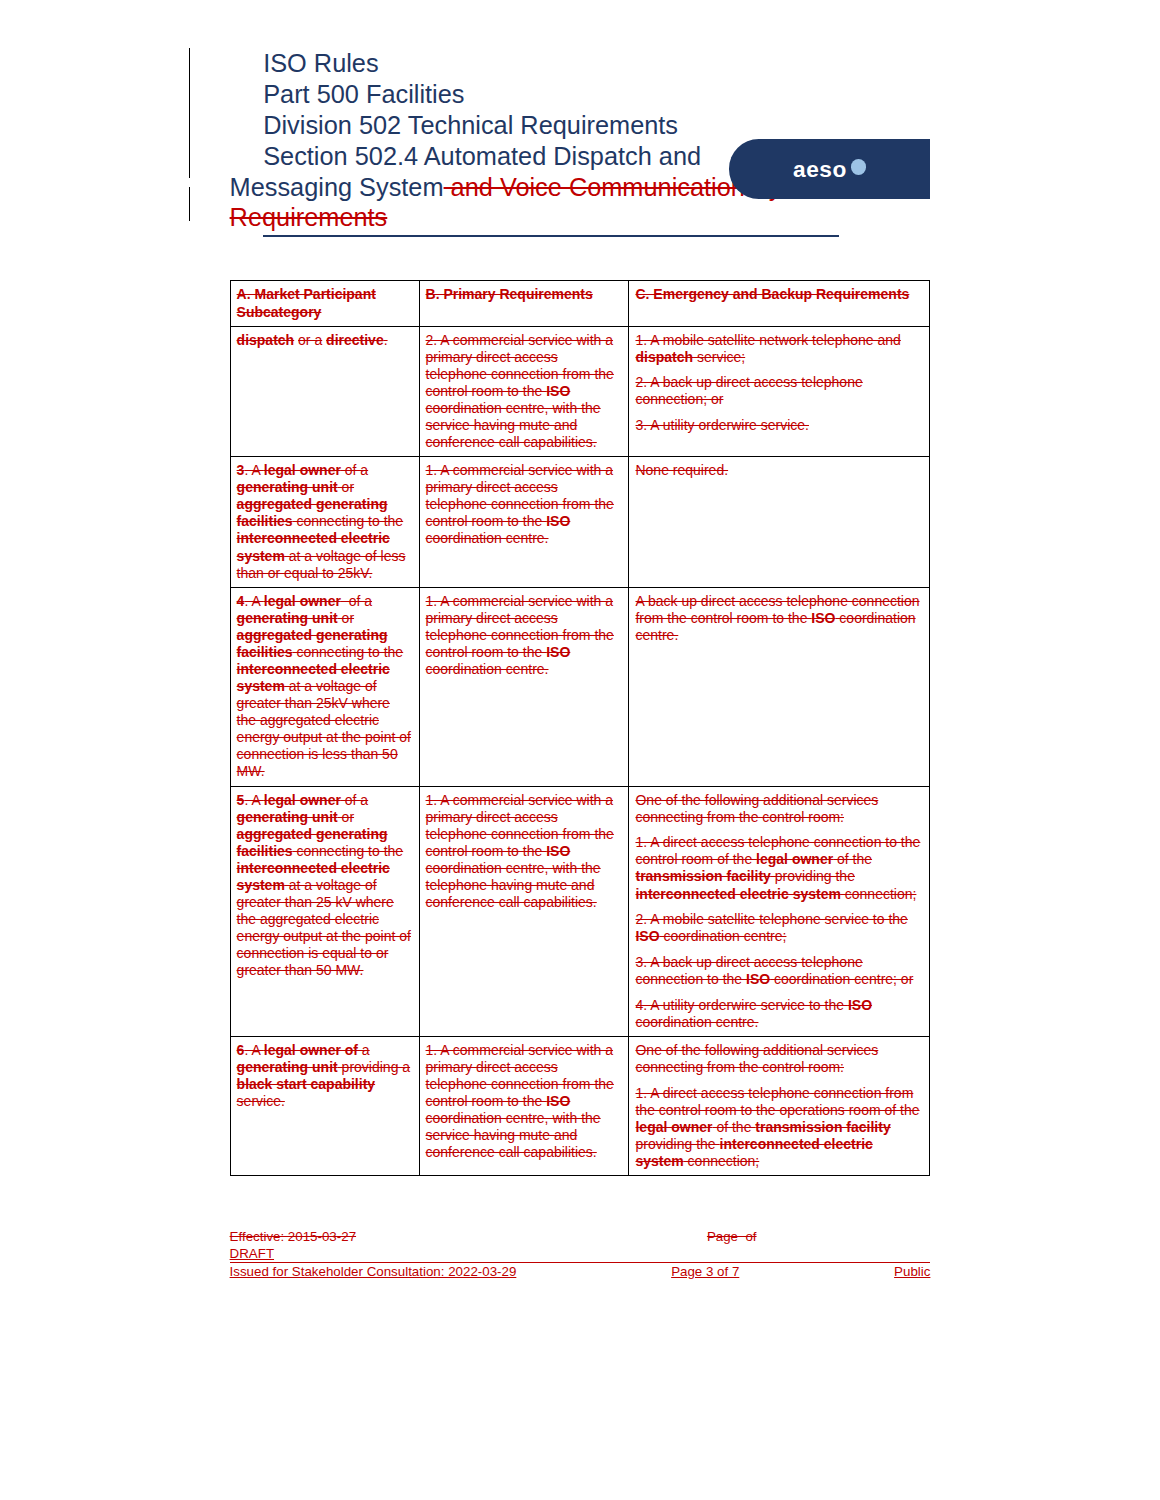aeso
ISO Rules
Part 500 Facilities
Division 502 Technical Requirements
Section 502.4 Automated Dispatch and
Messaging System and Voice Communication System Requirements
| A. Market Participant Subcategory | B. Primary Requirements | C. Emergency and Backup Requirements |
| --- | --- | --- |
| dispatch or a directive . | 2. A commercial service with a primary direct access telephone connection from the control room to the ISO coordination centre, with the service having mute and conference call capabilities. | 1. A mobile satellite network telephone and dispatch service; 2. A back up direct access telephone connection; or 3. A utility orderwire service. |
| 3 . A legal owner of a generating unit or aggregated generating facilities connecting to the interconnected electric system at a voltage of less than or equal to 25kV. | 1. A commercial service with a primary direct access telephone connection from the control room to the ISO coordination centre. | None required. |
| 4 . A legal owner of a generating unit or aggregated generating facilities connecting to the interconnected electric system at a voltage of greater than 25kV where the aggregated electric energy output at the point of connection is less than 50 MW. | 1. A commercial service with a primary direct access telephone connection from the control room to the ISO coordination centre. | A back up direct access telephone connection from the control room to the ISO coordination centre. |
| 5 . A legal owner of a generating unit or aggregated generating facilities connecting to the interconnected electric system at a voltage of greater than 25 kV where the aggregated electric energy output at the point of connection is equal to or greater than 50 MW. | 1. A commercial service with a primary direct access telephone connection from the control room to the ISO coordination centre, with the telephone having mute and conference call capabilities. | One of the following additional services connecting from the control room: 1. A direct access telephone connection to the control room of the legal owner of the transmission facility providing the interconnected electric system connection; 2. A mobile satellite telephone service to the ISO coordination centre; 3. A back up direct access telephone connection to the ISO coordination centre; or 4. A utility orderwire service to the ISO coordination centre. |
| 6 . A legal owner of a generating unit providing a black start capability service. | 1. A commercial service with a primary direct access telephone connection from the control room to the ISO coordination centre, with the service having mute and conference call capabilities. | One of the following additional services connecting from the control room: 1. A direct access telephone connection from the control room to the operations room of the legal owner of the transmission facility providing the interconnected electric system connection; |
Effective: 2015-03-27
Page of
DRAFT
Issued for Stakeholder Consultation: 2022-03-29
Page 3 of 7
Public